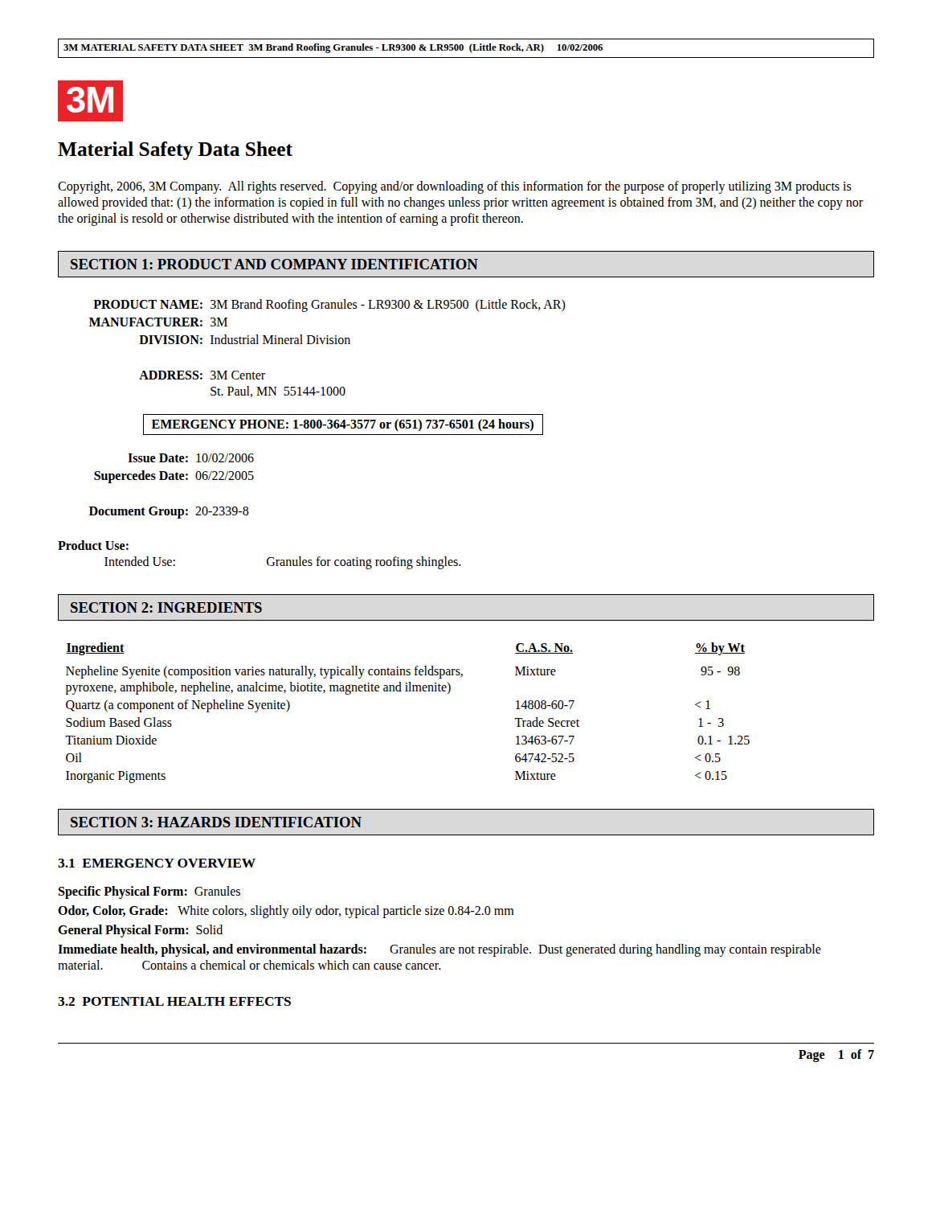3M MATERIAL SAFETY DATA SHEET 3M Brand Roofing Granules - LR9300 & LR9500 (Little Rock, AR) 10/02/2006
3M
Material Safety Data Sheet
Copyright, 2006, 3M Company. All rights reserved. Copying and/or downloading of this information for the purpose of properly utilizing 3M products is allowed provided that: (1) the information is copied in full with no changes unless prior written agreement is obtained from 3M, and (2) neither the copy nor the original is resold or otherwise distributed with the intention of earning a profit thereon.
SECTION 1: PRODUCT AND COMPANY IDENTIFICATION
| PRODUCT NAME: | 3M Brand Roofing Granules - LR9300 & LR9500 (Little Rock, AR) |
| MANUFACTURER: | 3M |
| DIVISION: | Industrial Mineral Division |
| ADDRESS: | 3M Center St. Paul, MN 55144-1000 |
EMERGENCY PHONE: 1-800-364-3577 or (651) 737-6501 (24 hours)
| Issue Date: | 10/02/2006 |
| Supercedes Date: | 06/22/2005 |
| Document Group: | 20-2339-8 |
Product Use:
Intended Use: Granules for coating roofing shingles.
SECTION 2: INGREDIENTS
| Ingredient | C.A.S. No. | % by Wt |
| --- | --- | --- |
| Nepheline Syenite (composition varies naturally, typically contains feldspars, pyroxene, amphibole, nepheline, analcime, biotite, magnetite and ilmenite) | Mixture | 95 - 98 |
| Quartz (a component of Nepheline Syenite) | 14808-60-7 | < 1 |
| Sodium Based Glass | Trade Secret | 1 - 3 |
| Titanium Dioxide | 13463-67-7 | 0.1 - 1.25 |
| Oil | 64742-52-5 | < 0.5 |
| Inorganic Pigments | Mixture | < 0.15 |
SECTION 3: HAZARDS IDENTIFICATION
3.1 EMERGENCY OVERVIEW
Specific Physical Form: Granules
Odor, Color, Grade: White colors, slightly oily odor, typical particle size 0.84-2.0 mm
General Physical Form: Solid
Immediate health, physical, and environmental hazards: Granules are not respirable. Dust generated during handling may contain respirable material. Contains a chemical or chemicals which can cause cancer.
3.2 POTENTIAL HEALTH EFFECTS
Page 1 of 7